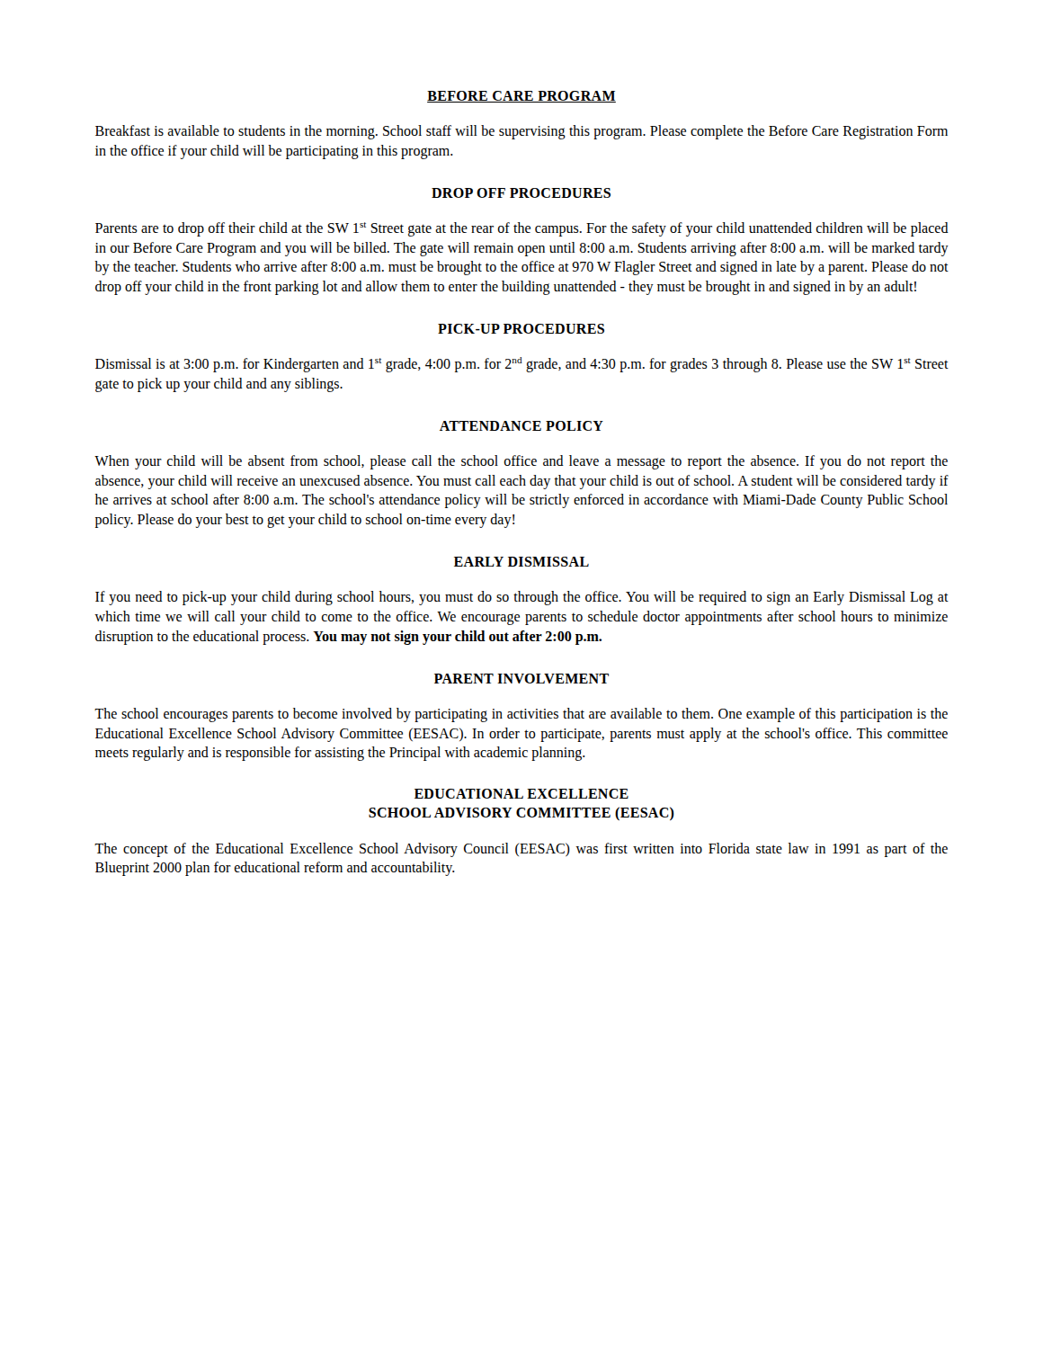Before Care Program
Breakfast is available to students in the morning. School staff will be supervising this program. Please complete the Before Care Registration Form in the office if your child will be participating in this program.
Drop Off Procedures
Parents are to drop off their child at the SW 1st Street gate at the rear of the campus. For the safety of your child unattended children will be placed in our Before Care Program and you will be billed. The gate will remain open until 8:00 a.m. Students arriving after 8:00 a.m. will be marked tardy by the teacher. Students who arrive after 8:00 a.m. must be brought to the office at 970 W Flagler Street and signed in late by a parent. Please do not drop off your child in the front parking lot and allow them to enter the building unattended - they must be brought in and signed in by an adult!
Pick-Up Procedures
Dismissal is at 3:00 p.m. for Kindergarten and 1st grade, 4:00 p.m. for 2nd grade, and 4:30 p.m. for grades 3 through 8. Please use the SW 1st Street gate to pick up your child and any siblings.
Attendance Policy
When your child will be absent from school, please call the school office and leave a message to report the absence. If you do not report the absence, your child will receive an unexcused absence. You must call each day that your child is out of school. A student will be considered tardy if he arrives at school after 8:00 a.m. The school's attendance policy will be strictly enforced in accordance with Miami-Dade County Public School policy. Please do your best to get your child to school on-time every day!
Early Dismissal
If you need to pick-up your child during school hours, you must do so through the office. You will be required to sign an Early Dismissal Log at which time we will call your child to come to the office. We encourage parents to schedule doctor appointments after school hours to minimize disruption to the educational process. You may not sign your child out after 2:00 p.m.
Parent Involvement
The school encourages parents to become involved by participating in activities that are available to them. One example of this participation is the Educational Excellence School Advisory Committee (EESAC). In order to participate, parents must apply at the school's office. This committee meets regularly and is responsible for assisting the Principal with academic planning.
Educational Excellence
School Advisory Committee (EESAC)
The concept of the Educational Excellence School Advisory Council (EESAC) was first written into Florida state law in 1991 as part of the Blueprint 2000 plan for educational reform and accountability.